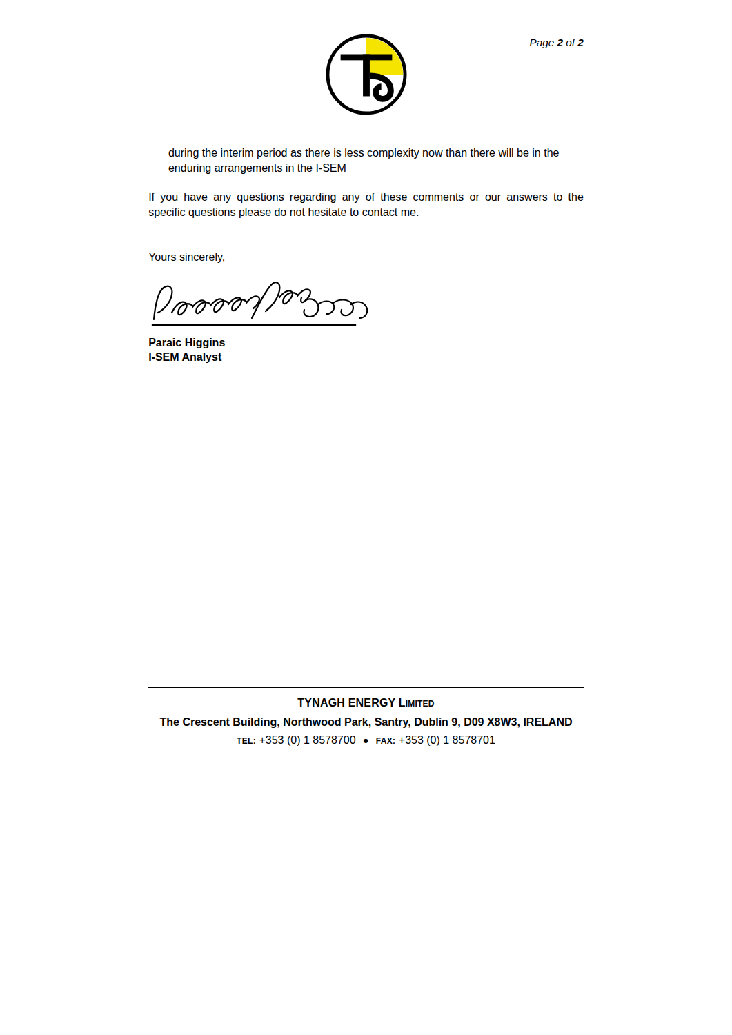Page 2 of 2
during the interim period as there is less complexity now than there will be in the enduring arrangements in the I-SEM
If you have any questions regarding any of these comments or our answers to the specific questions please do not hesitate to contact me.
Yours sincerely,
Paraic Higgins
I-SEM Analyst
TYNAGH ENERGY LIMITED
The Crescent Building, Northwood Park, Santry, Dublin 9, D09 X8W3, IRELAND
TEL: +353 (0) 1 8578700 ● FAX: +353 (0) 1 8578701